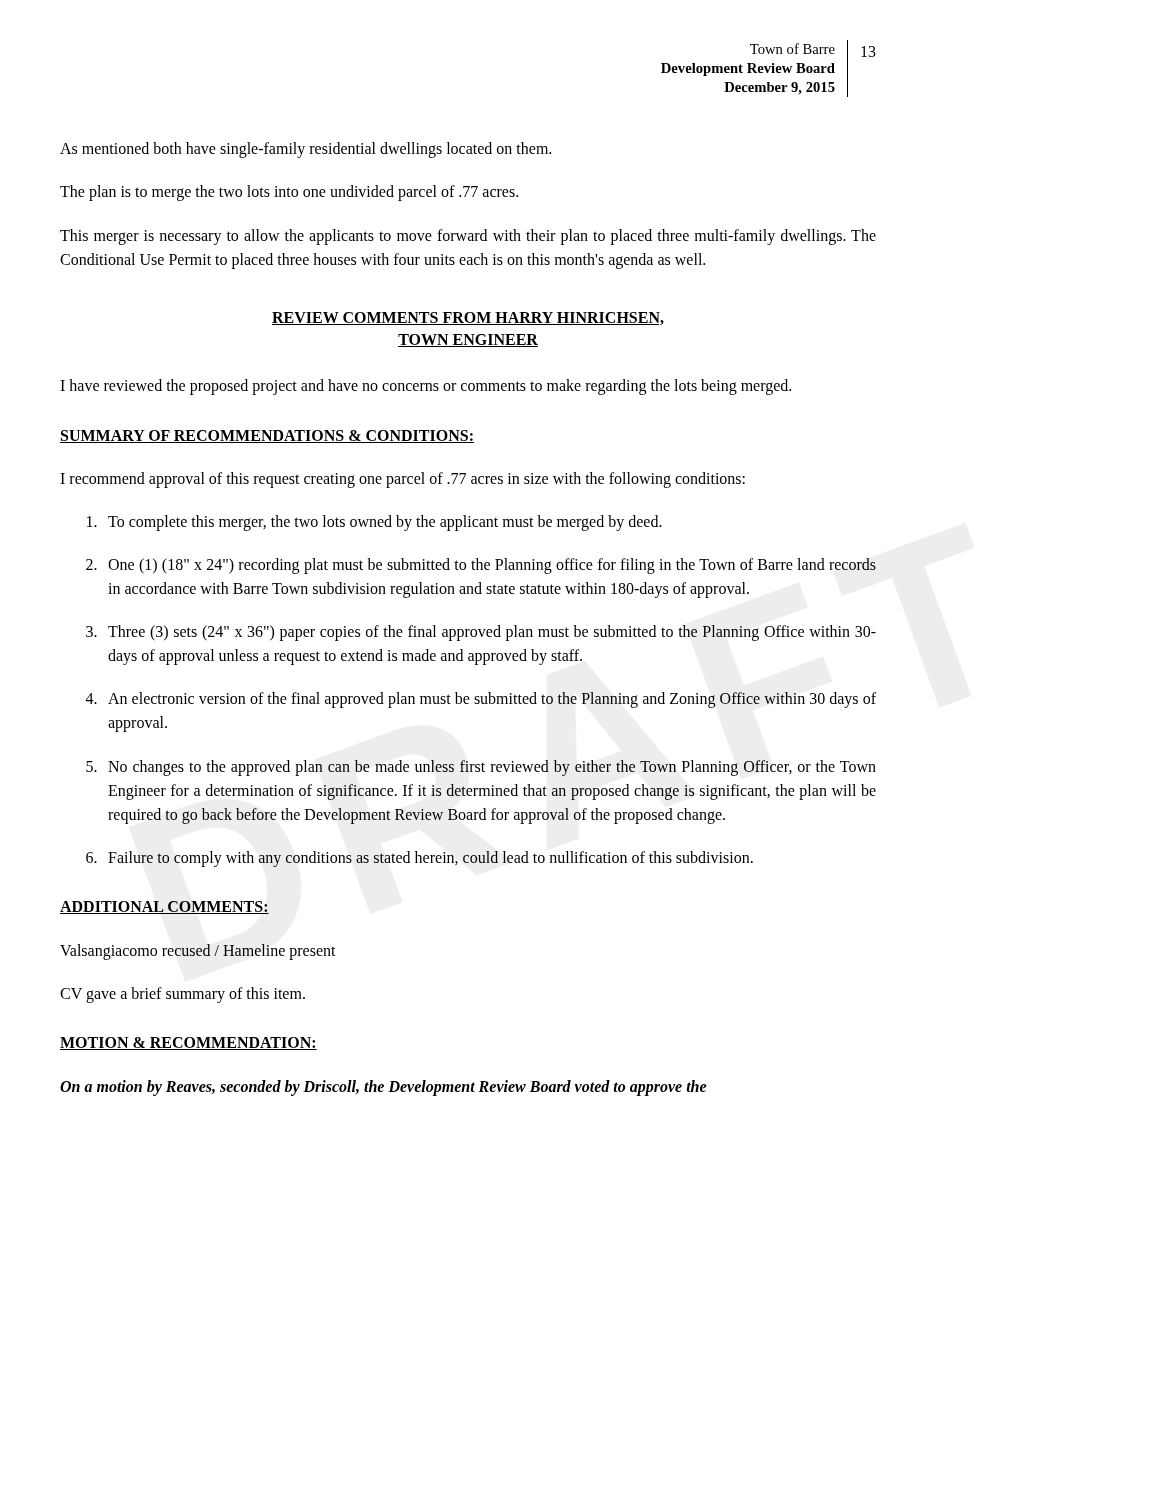DRAFT
Town of Barre
Development Review Board
December 9, 2015
13
As mentioned both have single-family residential dwellings located on them.
The plan is to merge the two lots into one undivided parcel of .77 acres.
This merger is necessary to allow the applicants to move forward with their plan to placed three multi-family dwellings. The Conditional Use Permit to placed three houses with four units each is on this month's agenda as well.
REVIEW COMMENTS FROM HARRY HINRICHSEN,
TOWN ENGINEER
I have reviewed the proposed project and have no concerns or comments to make regarding the lots being merged.
SUMMARY OF RECOMMENDATIONS & CONDITIONS:
I recommend approval of this request creating one parcel of .77 acres in size with the following conditions:
To complete this merger, the two lots owned by the applicant must be merged by deed.
One (1) (18" x 24") recording plat must be submitted to the Planning office for filing in the Town of Barre land records in accordance with Barre Town subdivision regulation and state statute within 180-days of approval.
Three (3) sets (24" x 36") paper copies of the final approved plan must be submitted to the Planning Office within 30-days of approval unless a request to extend is made and approved by staff.
An electronic version of the final approved plan must be submitted to the Planning and Zoning Office within 30 days of approval.
No changes to the approved plan can be made unless first reviewed by either the Town Planning Officer, or the Town Engineer for a determination of significance. If it is determined that an proposed change is significant, the plan will be required to go back before the Development Review Board for approval of the proposed change.
Failure to comply with any conditions as stated herein, could lead to nullification of this subdivision.
ADDITIONAL COMMENTS:
Valsangiacomo recused / Hameline present
CV gave a brief summary of this item.
MOTION & RECOMMENDATION:
On a motion by Reaves, seconded by Driscoll, the Development Review Board voted to approve the